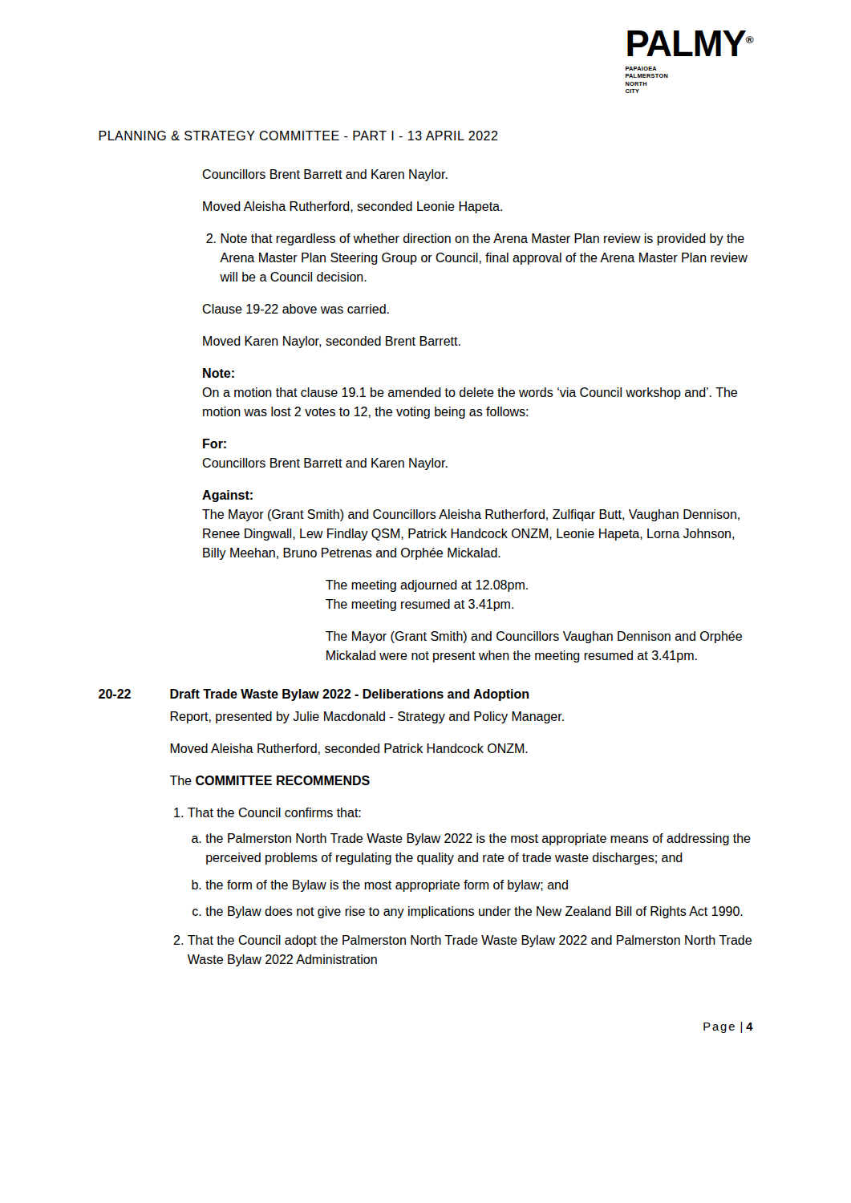PALMY®
PAPAIOEA
PALMERSTON
NORTH
CITY
PLANNING & STRATEGY COMMITTEE - PART I - 13 APRIL 2022
Councillors Brent Barrett and Karen Naylor.
Moved Aleisha Rutherford, seconded Leonie Hapeta.
Note that regardless of whether direction on the Arena Master Plan review is provided by the Arena Master Plan Steering Group or Council, final approval of the Arena Master Plan review will be a Council decision.
Clause 19-22 above was carried.
Moved Karen Naylor, seconded Brent Barrett.
Note:
On a motion that clause 19.1 be amended to delete the words ‘via Council workshop and’. The motion was lost 2 votes to 12, the voting being as follows:
For:
Councillors Brent Barrett and Karen Naylor.
Against:
The Mayor (Grant Smith) and Councillors Aleisha Rutherford, Zulfiqar Butt, Vaughan Dennison, Renee Dingwall, Lew Findlay QSM, Patrick Handcock ONZM, Leonie Hapeta, Lorna Johnson, Billy Meehan, Bruno Petrenas and Orphée Mickalad.
The meeting adjourned at 12.08pm.
The meeting resumed at 3.41pm.
The Mayor (Grant Smith) and Councillors Vaughan Dennison and Orphée Mickalad were not present when the meeting resumed at 3.41pm.
20-22
Draft Trade Waste Bylaw 2022 - Deliberations and Adoption
Report, presented by Julie Macdonald - Strategy and Policy Manager.
Moved Aleisha Rutherford, seconded Patrick Handcock ONZM.
The COMMITTEE RECOMMENDS
That the Council confirms that:
the Palmerston North Trade Waste Bylaw 2022 is the most appropriate means of addressing the perceived problems of regulating the quality and rate of trade waste discharges; and
the form of the Bylaw is the most appropriate form of bylaw; and
the Bylaw does not give rise to any implications under the New Zealand Bill of Rights Act 1990.
That the Council adopt the Palmerston North Trade Waste Bylaw 2022 and Palmerston North Trade Waste Bylaw 2022 Administration
Page | 4